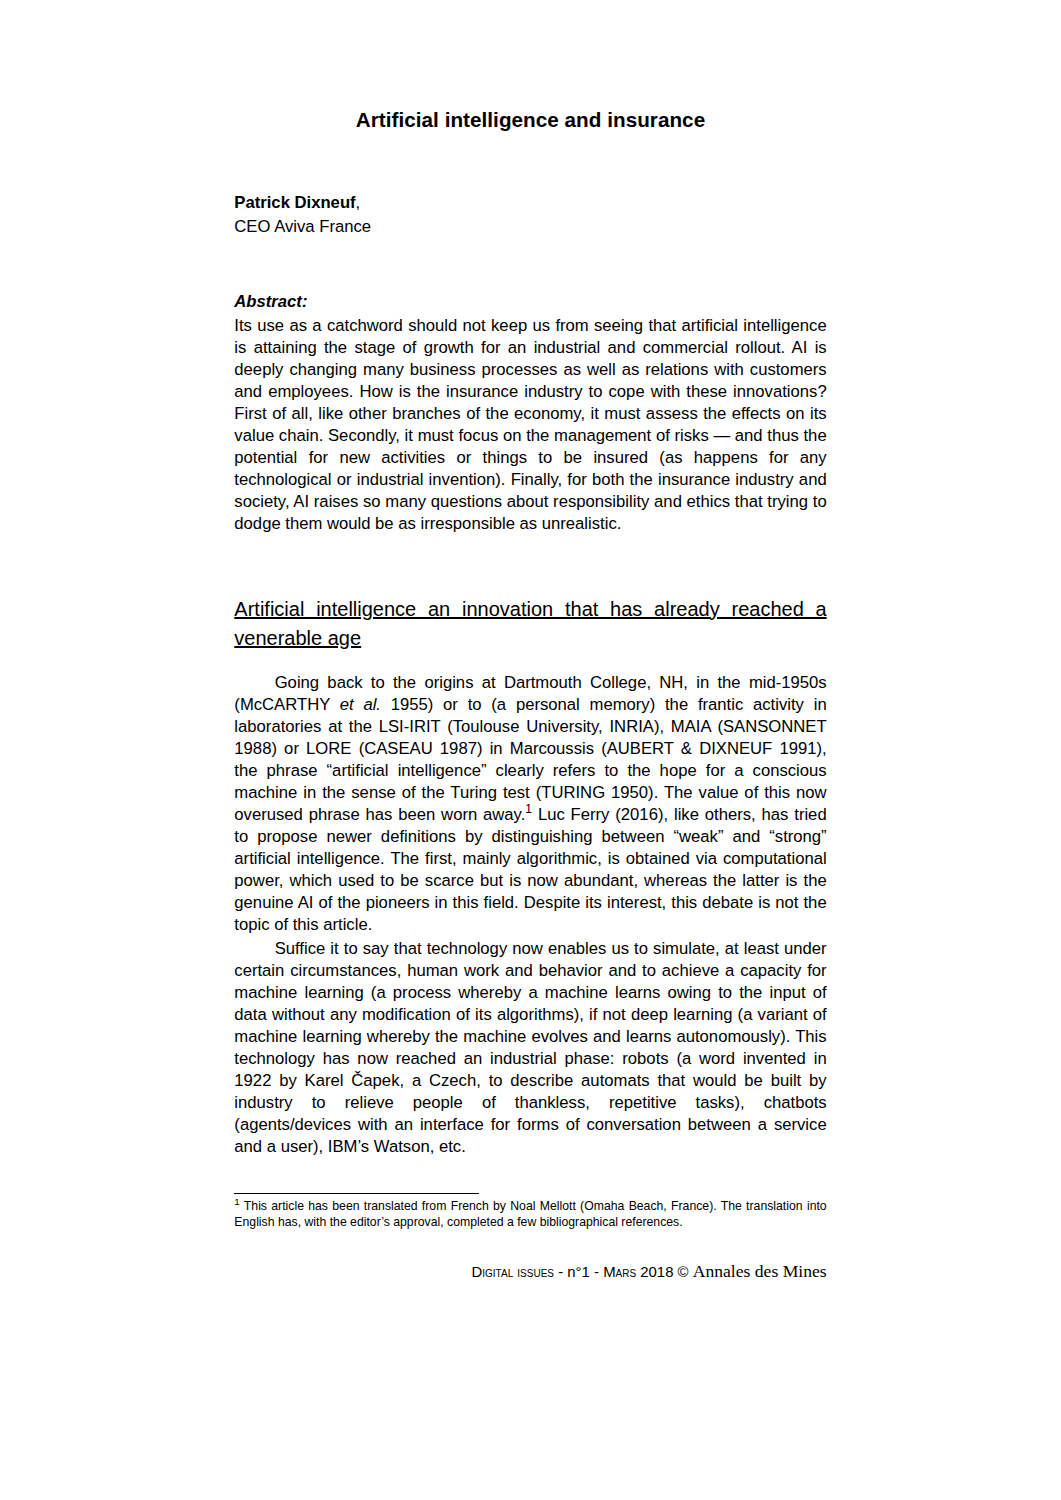Artificial intelligence and insurance
Patrick Dixneuf,
CEO Aviva France
Abstract:
Its use as a catchword should not keep us from seeing that artificial intelligence is attaining the stage of growth for an industrial and commercial rollout. AI is deeply changing many business processes as well as relations with customers and employees. How is the insurance industry to cope with these innovations? First of all, like other branches of the economy, it must assess the effects on its value chain. Secondly, it must focus on the management of risks — and thus the potential for new activities or things to be insured (as happens for any technological or industrial invention). Finally, for both the insurance industry and society, AI raises so many questions about responsibility and ethics that trying to dodge them would be as irresponsible as unrealistic.
Artificial intelligence an innovation that has already reached a venerable age
Going back to the origins at Dartmouth College, NH, in the mid-1950s (McCARTHY et al. 1955) or to (a personal memory) the frantic activity in laboratories at the LSI-IRIT (Toulouse University, INRIA), MAIA (SANSONNET 1988) or LORE (CASEAU 1987) in Marcoussis (AUBERT & DIXNEUF 1991), the phrase “artificial intelligence” clearly refers to the hope for a conscious machine in the sense of the Turing test (TURING 1950). The value of this now overused phrase has been worn away.1 Luc Ferry (2016), like others, has tried to propose newer definitions by distinguishing between “weak” and “strong” artificial intelligence. The first, mainly algorithmic, is obtained via computational power, which used to be scarce but is now abundant, whereas the latter is the genuine AI of the pioneers in this field. Despite its interest, this debate is not the topic of this article.
Suffice it to say that technology now enables us to simulate, at least under certain circumstances, human work and behavior and to achieve a capacity for machine learning (a process whereby a machine learns owing to the input of data without any modification of its algorithms), if not deep learning (a variant of machine learning whereby the machine evolves and learns autonomously). This technology has now reached an industrial phase: robots (a word invented in 1922 by Karel Čapek, a Czech, to describe automats that would be built by industry to relieve people of thankless, repetitive tasks), chatbots (agents/devices with an interface for forms of conversation between a service and a user), IBM’s Watson, etc.
1 This article has been translated from French by Noal Mellott (Omaha Beach, France). The translation into English has, with the editor’s approval, completed a few bibliographical references.
Digital issues - n°1 - Mars 2018 © Annales des Mines